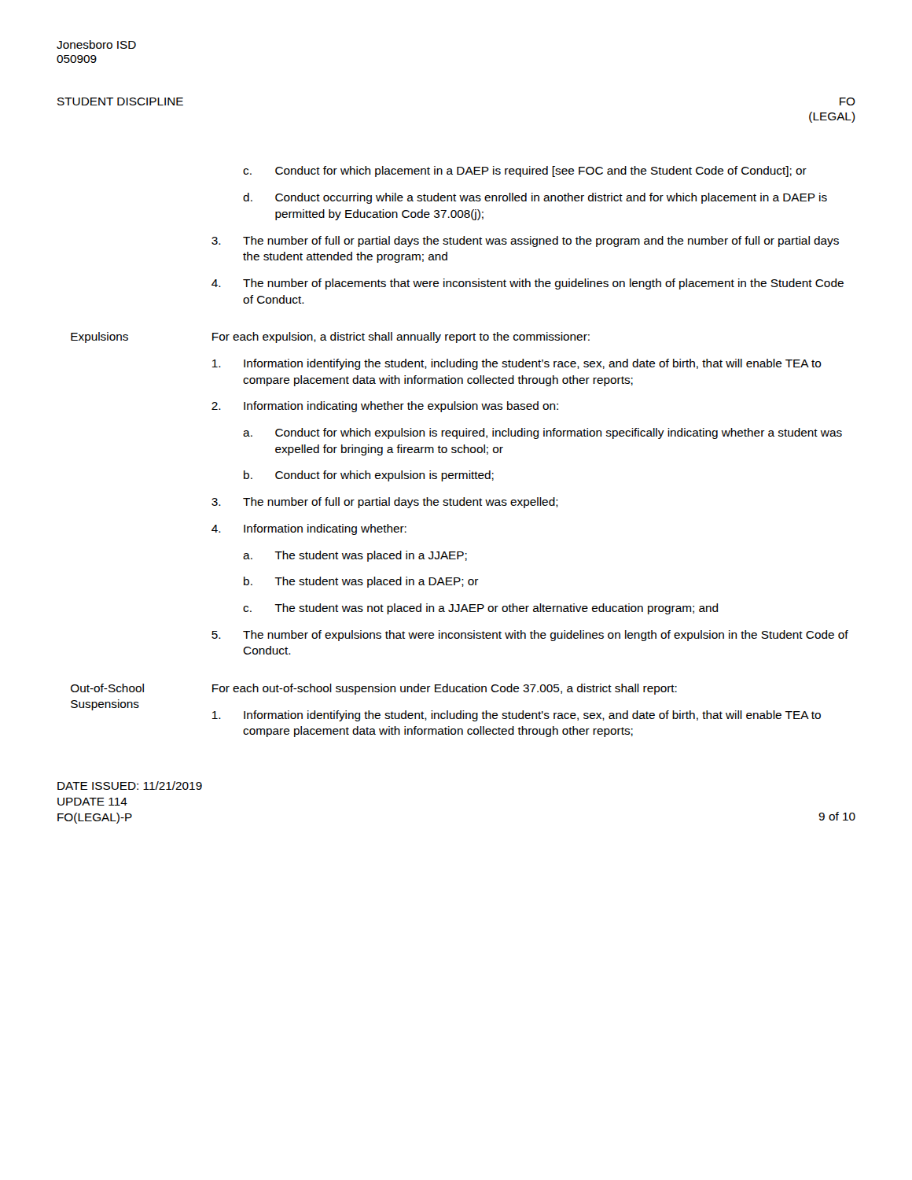Jonesboro ISD
050909
STUDENT DISCIPLINE
FO
(LEGAL)
c.
Conduct for which placement in a DAEP is required [see FOC and the Student Code of Conduct]; or
d.
Conduct occurring while a student was enrolled in another district and for which placement in a DAEP is permitted by Education Code 37.008(j);
3.
The number of full or partial days the student was assigned to the program and the number of full or partial days the student attended the program; and
4.
The number of placements that were inconsistent with the guidelines on length of placement in the Student Code of Conduct.
Expulsions
For each expulsion, a district shall annually report to the commissioner:
1.
Information identifying the student, including the student’s race, sex, and date of birth, that will enable TEA to compare placement data with information collected through other reports;
2.
Information indicating whether the expulsion was based on:
a.
Conduct for which expulsion is required, including information specifically indicating whether a student was expelled for bringing a firearm to school; or
b.
Conduct for which expulsion is permitted;
3.
The number of full or partial days the student was expelled;
4.
Information indicating whether:
a.
The student was placed in a JJAEP;
b.
The student was placed in a DAEP; or
c.
The student was not placed in a JJAEP or other alternative education program; and
5.
The number of expulsions that were inconsistent with the guidelines on length of expulsion in the Student Code of Conduct.
Out-of-School Suspensions
For each out-of-school suspension under Education Code 37.005, a district shall report:
1.
Information identifying the student, including the student's race, sex, and date of birth, that will enable TEA to compare placement data with information collected through other reports;
DATE ISSUED: 11/21/2019
UPDATE 114
FO(LEGAL)-P
9 of 10